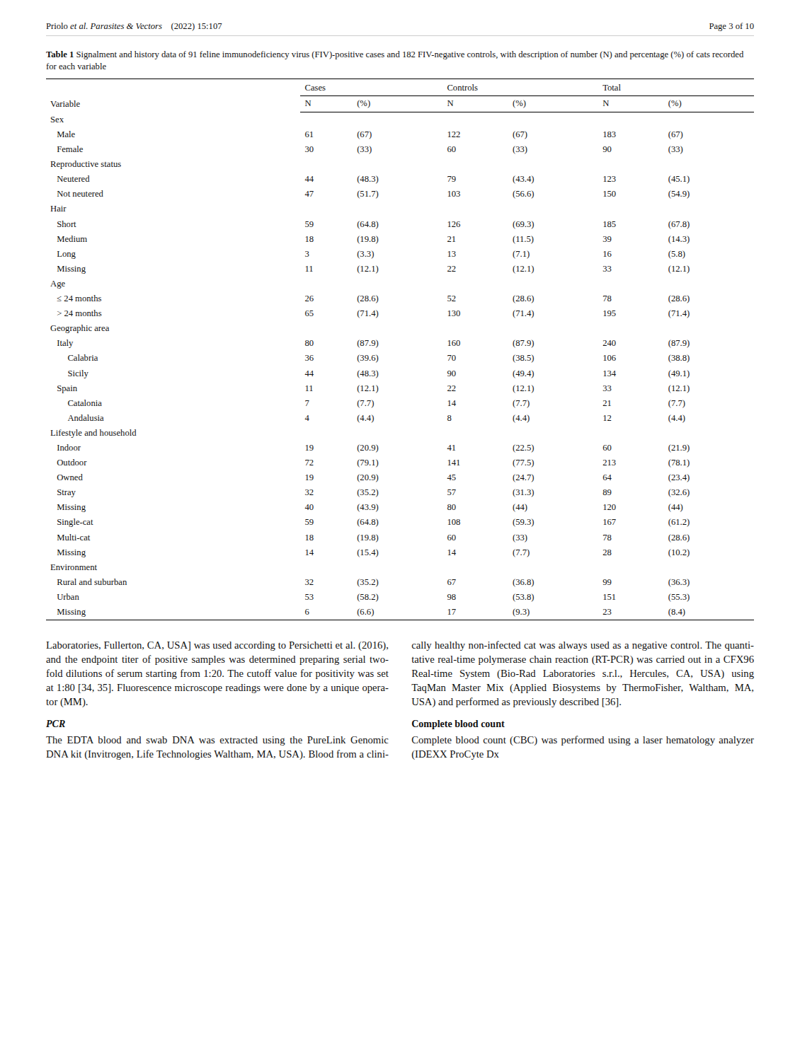Priolo et al. Parasites & Vectors (2022) 15:107
Page 3 of 10
Table 1 Signalment and history data of 91 feline immunodeficiency virus (FIV)-positive cases and 182 FIV-negative controls, with description of number (N) and percentage (%) of cats recorded for each variable
| Variable | Cases | Controls | Total |
| --- | --- | --- | --- |
| N | (%) | N | (%) | N | (%) |
| Sex |
| Male | 61 | (67) | 122 | (67) | 183 | (67) |
| Female | 30 | (33) | 60 | (33) | 90 | (33) |
| Reproductive status |
| Neutered | 44 | (48.3) | 79 | (43.4) | 123 | (45.1) |
| Not neutered | 47 | (51.7) | 103 | (56.6) | 150 | (54.9) |
| Hair |
| Short | 59 | (64.8) | 126 | (69.3) | 185 | (67.8) |
| Medium | 18 | (19.8) | 21 | (11.5) | 39 | (14.3) |
| Long | 3 | (3.3) | 13 | (7.1) | 16 | (5.8) |
| Missing | 11 | (12.1) | 22 | (12.1) | 33 | (12.1) |
| Age |
| ≤ 24 months | 26 | (28.6) | 52 | (28.6) | 78 | (28.6) |
| > 24 months | 65 | (71.4) | 130 | (71.4) | 195 | (71.4) |
| Geographic area |
| Italy | 80 | (87.9) | 160 | (87.9) | 240 | (87.9) |
| Calabria | 36 | (39.6) | 70 | (38.5) | 106 | (38.8) |
| Sicily | 44 | (48.3) | 90 | (49.4) | 134 | (49.1) |
| Spain | 11 | (12.1) | 22 | (12.1) | 33 | (12.1) |
| Catalonia | 7 | (7.7) | 14 | (7.7) | 21 | (7.7) |
| Andalusia | 4 | (4.4) | 8 | (4.4) | 12 | (4.4) |
| Lifestyle and household |
| Indoor | 19 | (20.9) | 41 | (22.5) | 60 | (21.9) |
| Outdoor | 72 | (79.1) | 141 | (77.5) | 213 | (78.1) |
| Owned | 19 | (20.9) | 45 | (24.7) | 64 | (23.4) |
| Stray | 32 | (35.2) | 57 | (31.3) | 89 | (32.6) |
| Missing | 40 | (43.9) | 80 | (44) | 120 | (44) |
| Single-cat | 59 | (64.8) | 108 | (59.3) | 167 | (61.2) |
| Multi-cat | 18 | (19.8) | 60 | (33) | 78 | (28.6) |
| Missing | 14 | (15.4) | 14 | (7.7) | 28 | (10.2) |
| Environment |
| Rural and suburban | 32 | (35.2) | 67 | (36.8) | 99 | (36.3) |
| Urban | 53 | (58.2) | 98 | (53.8) | 151 | (55.3) |
| Missing | 6 | (6.6) | 17 | (9.3) | 23 | (8.4) |
Laboratories, Fullerton, CA, USA] was used according to Persichetti et al. (2016), and the endpoint titer of positive samples was determined preparing serial two-fold dilutions of serum starting from 1:20. The cutoff value for positivity was set at 1:80 [34, 35]. Fluorescence microscope readings were done by a unique operator (MM).
PCR
The EDTA blood and swab DNA was extracted using the PureLink Genomic DNA kit (Invitrogen, Life Technologies Waltham, MA, USA). Blood from a clinically healthy non-infected cat was always used as a negative control. The quantitative real-time polymerase chain reaction (RT-PCR) was carried out in a CFX96 Real-time System (Bio-Rad Laboratories s.r.l., Hercules, CA, USA) using TaqMan Master Mix (Applied Biosystems by ThermoFisher, Waltham, MA, USA) and performed as previously described [36].
Complete blood count
Complete blood count (CBC) was performed using a laser hematology analyzer (IDEXX ProCyte Dx